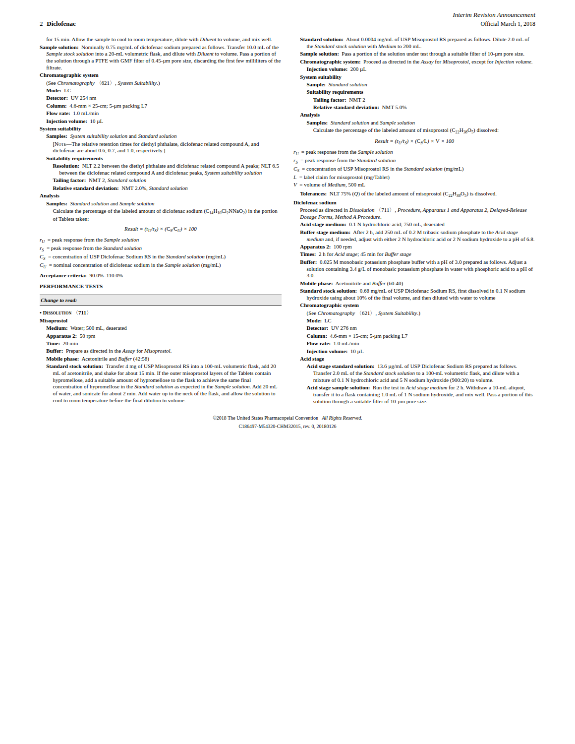Interim Revision Announcement
2 Diclofenac
Official March 1, 2018
for 15 min. Allow the sample to cool to room temperature, dilute with Diluent to volume, and mix well.
Sample solution: Nominally 0.75 mg/mL of diclofenac sodium prepared as follows. Transfer 10.0 mL of the Sample stock solution into a 20-mL volumetric flask, and dilute with Diluent to volume. Pass a portion of the solution through a PTFE with GMF filter of 0.45-µm pore size, discarding the first few milliliters of the filtrate.
Chromatographic system
(See Chromatography 〈621〉, System Suitability.)
Mode: LC
Detector: UV 254 nm
Column: 4.6-mm × 25-cm; 5-µm packing L7
Flow rate: 1.0 mL/min
Injection volume: 10 µL
System suitability
Samples: System suitability solution and Standard solution
[Note—The relative retention times for diethyl phthalate, diclofenac related compound A, and diclofenac are about 0.6, 0.7, and 1.0, respectively.]
Suitability requirements
Resolution: NLT 2.2 between the diethyl phthalate and diclofenac related compound A peaks; NLT 6.5 between the diclofenac related compound A and diclofenac peaks, System suitability solution
Tailing factor: NMT 2, Standard solution
Relative standard deviation: NMT 2.0%, Standard solution
Analysis
Samples: Standard solution and Sample solution
Calculate the percentage of the labeled amount of diclofenac sodium (C14H10Cl2NNaO2) in the portion of Tablets taken:
Result = (rU/rS) × (CS/CU) × 100
rU = peak response from the Sample solution
rS = peak response from the Standard solution
CS = concentration of USP Diclofenac Sodium RS in the Standard solution (mg/mL)
CU = nominal concentration of diclofenac sodium in the Sample solution (mg/mL)
Acceptance criteria: 90.0%–110.0%
PERFORMANCE TESTS
Change to read:
• Dissolution 〈711〉
Misoprostol
Medium: Water; 500 mL, deaerated
Apparatus 2: 50 rpm
Time: 20 min
Buffer: Prepare as directed in the Assay for Misoprostol.
Mobile phase: Acetonitrile and Buffer (42:58)
Standard stock solution: Transfer 4 mg of USP Misoprostol RS into a 100-mL volumetric flask, add 20 mL of acetonitrile, and shake for about 15 min. If the outer misoprostol layers of the Tablets contain hypromellose, add a suitable amount of hypromellose to the flask to achieve the same final concentration of hypromellose in the Standard solution as expected in the Sample solution. Add 20 mL of water, and sonicate for about 2 min. Add water up to the neck of the flask, and allow the solution to cool to room temperature before the final dilution to volume.
Standard solution: About 0.0004 mg/mL of USP Misoprostol RS prepared as follows. Dilute 2.0 mL of the Standard stock solution with Medium to 200 mL.
Sample solution: Pass a portion of the solution under test through a suitable filter of 10-µm pore size.
Chromatographic system: Proceed as directed in the Assay for Misoprostol, except for Injection volume.
Injection volume: 200 µL
System suitability
Sample: Standard solution
Suitability requirements
Tailing factor: NMT 2
Relative standard deviation: NMT 5.0%
Analysis
Samples: Standard solution and Sample solution
Calculate the percentage of the labeled amount of misoprostol (C22H38O5) dissolved:
Result = (rU/rS) × (CS/L) × V × 100
rU = peak response from the Sample solution
rS = peak response from the Standard solution
CS = concentration of USP Misoprostol RS in the Standard solution (mg/mL)
L = label claim for misoprostol (mg/Tablet)
V = volume of Medium, 500 mL
Tolerances: NLT 75% (Q) of the labeled amount of misoprostol (C22H38O5) is dissolved.
Diclofenac sodium
Proceed as directed in Dissolution 〈711〉, Procedure, Apparatus 1 and Apparatus 2, Delayed-Release Dosage Forms, Method A Procedure.
Acid stage medium: 0.1 N hydrochloric acid; 750 mL, deaerated
Buffer stage medium: After 2 h, add 250 mL of 0.2 M tribasic sodium phosphate to the Acid stage medium and, if needed, adjust with either 2 N hydrochloric acid or 2 N sodium hydroxide to a pH of 6.8.
Apparatus 2: 100 rpm
Times: 2 h for Acid stage; 45 min for Buffer stage
Buffer: 0.025 M monobasic potassium phosphate buffer with a pH of 3.0 prepared as follows. Adjust a solution containing 3.4 g/L of monobasic potassium phosphate in water with phosphoric acid to a pH of 3.0.
Mobile phase: Acetonitrile and Buffer (60:40)
Standard stock solution: 0.68 mg/mL of USP Diclofenac Sodium RS, first dissolved in 0.1 N sodium hydroxide using about 10% of the final volume, and then diluted with water to volume
Chromatographic system
(See Chromatography 〈621〉, System Suitability.)
Mode: LC
Detector: UV 276 nm
Column: 4.6-mm × 15-cm; 5-µm packing L7
Flow rate: 1.0 mL/min
Injection volume: 10 µL
Acid stage
Acid stage standard solution: 13.6 µg/mL of USP Diclofenac Sodium RS prepared as follows. Transfer 2.0 mL of the Standard stock solution to a 100-mL volumetric flask, and dilute with a mixture of 0.1 N hydrochloric acid and 5 N sodium hydroxide (900:20) to volume.
Acid stage sample solution: Run the test in Acid stage medium for 2 h. Withdraw a 10-mL aliquot, transfer it to a flask containing 1.0 mL of 1 N sodium hydroxide, and mix well. Pass a portion of this solution through a suitable filter of 10-µm pore size.
©2018 The United States Pharmacopeial Convention All Rights Reserved.
C186497-M54320-CHM32015, rev. 0, 20180126